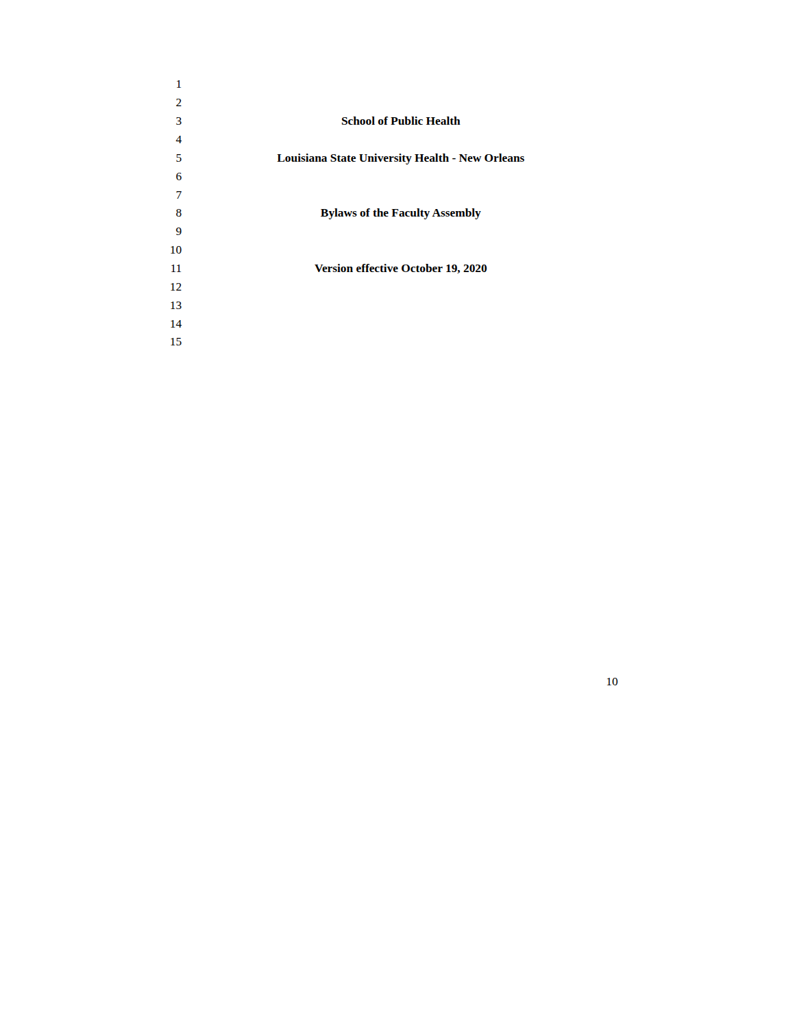1
2
3
4
5
6
7
8
9
10
11
12
13
14
15
School of Public Health
Louisiana State University Health - New Orleans
Bylaws of the Faculty Assembly
Version effective October 19, 2020
10